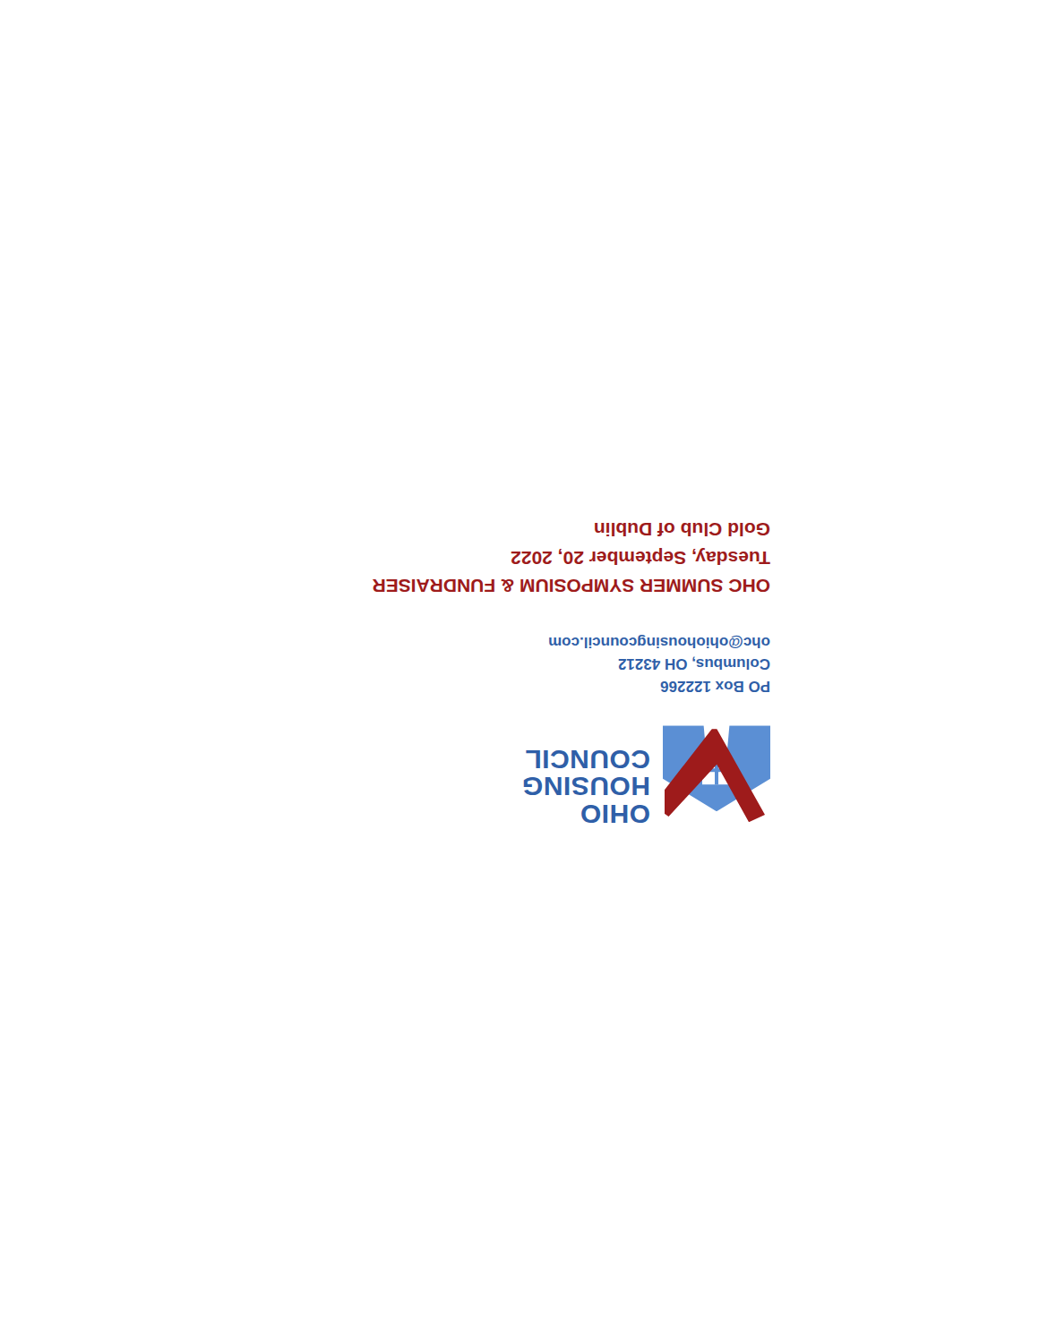OHIO
HOUSING
COUNCIL
PO Box 122266
Columbus, OH 43212
ohc@ohiohousingcouncil.com
OHC SUMMER SYMPOSIUM & FUNDRAISER
Tuesday, September 20, 2022
Gold Club of Dublin